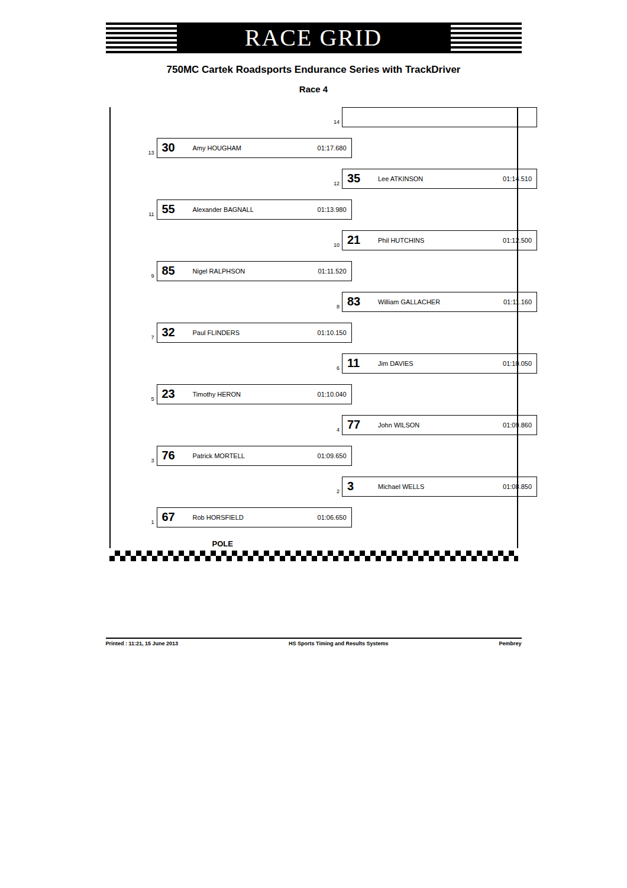RACE GRID
750MC Cartek Roadsports Endurance Series with TrackDriver
Race 4
14
13
30
Amy HOUGHAM
01:17.680
12
35
Lee ATKINSON
01:14.510
11
55
Alexander BAGNALL
01:13.980
10
21
Phil HUTCHINS
01:12.500
9
85
Nigel RALPHSON
01:11.520
8
83
William GALLACHER
01:11.160
7
32
Paul FLINDERS
01:10.150
6
11
Jim DAVIES
01:10.050
5
23
Timothy HERON
01:10.040
4
77
John WILSON
01:09.860
3
76
Patrick MORTELL
01:09.650
2
3
Michael WELLS
01:08.850
1
67
Rob HORSFIELD
01:06.650
POLE
Printed : 11:21, 15 June 2013
HS Sports Timing and Results Systems
Pembrey